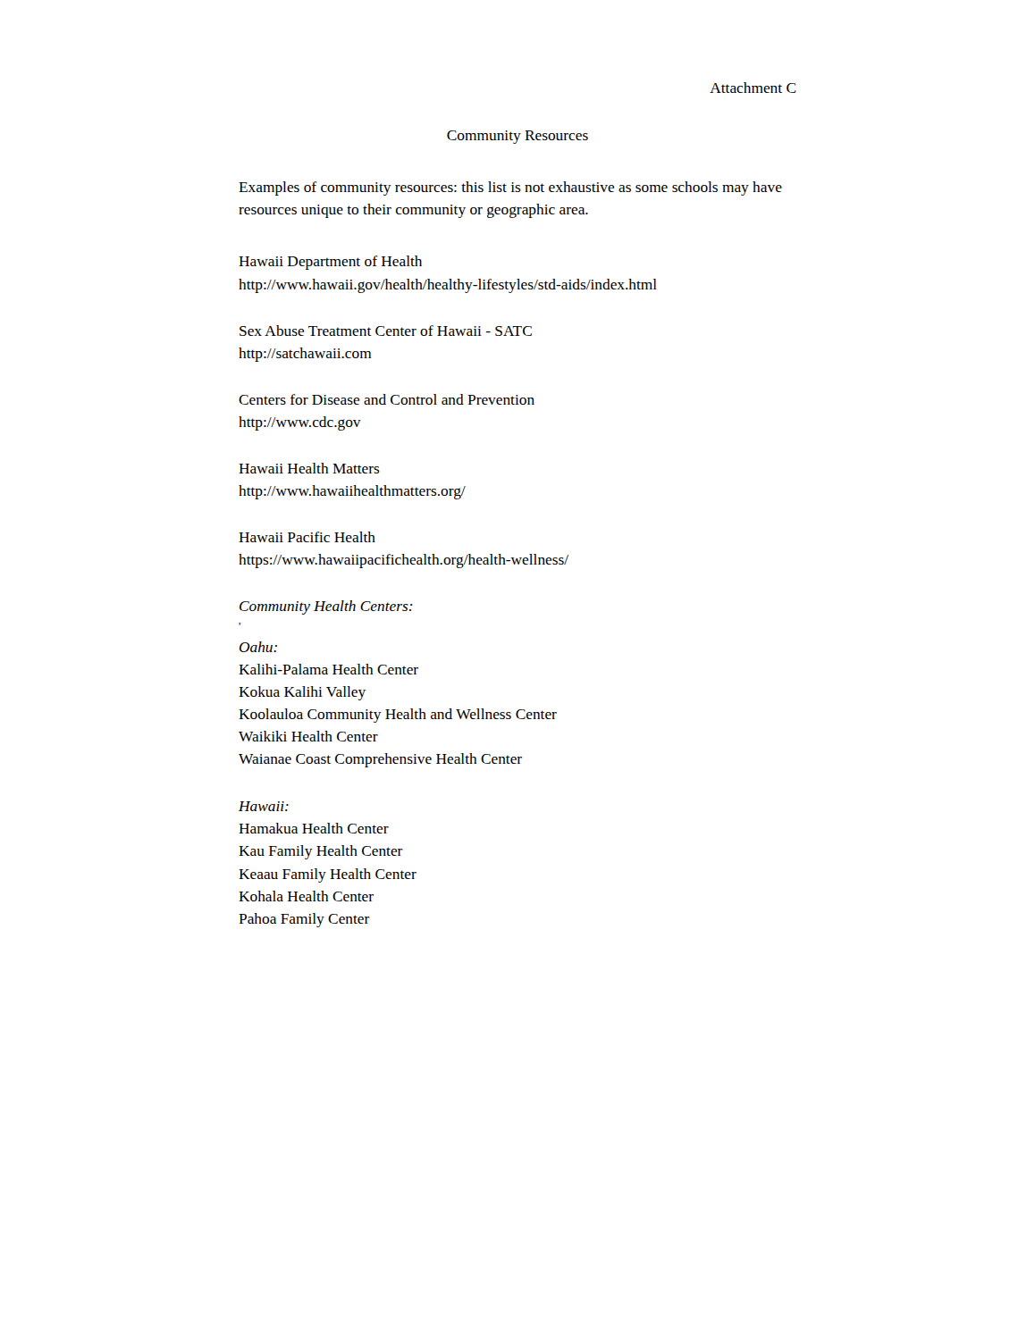Attachment C
Community Resources
Examples of community resources: this list is not exhaustive as some schools may have resources unique to their community or geographic area.
Hawaii Department of Health http://www.hawaii.gov/health/healthy-lifestyles/std-aids/index.html
Sex Abuse Treatment Center of Hawaii - SATC http://satchawaii.com
Centers for Disease and Control and Prevention http://www.cdc.gov
Hawaii Health Matters http://www.hawaiihealthmatters.org/
Hawaii Pacific Health https://www.hawaiipacifichealth.org/health-wellness/
Community Health Centers:
'
Oahu:
Kalihi-Palama Health Center
Kokua Kalihi Valley
Koolauloa Community Health and Wellness Center
Waikiki Health Center
Waianae Coast Comprehensive Health Center
Hawaii:
Hamakua Health Center
Kau Family Health Center
Keaau Family Health Center
Kohala Health Center
Pahoa Family Center